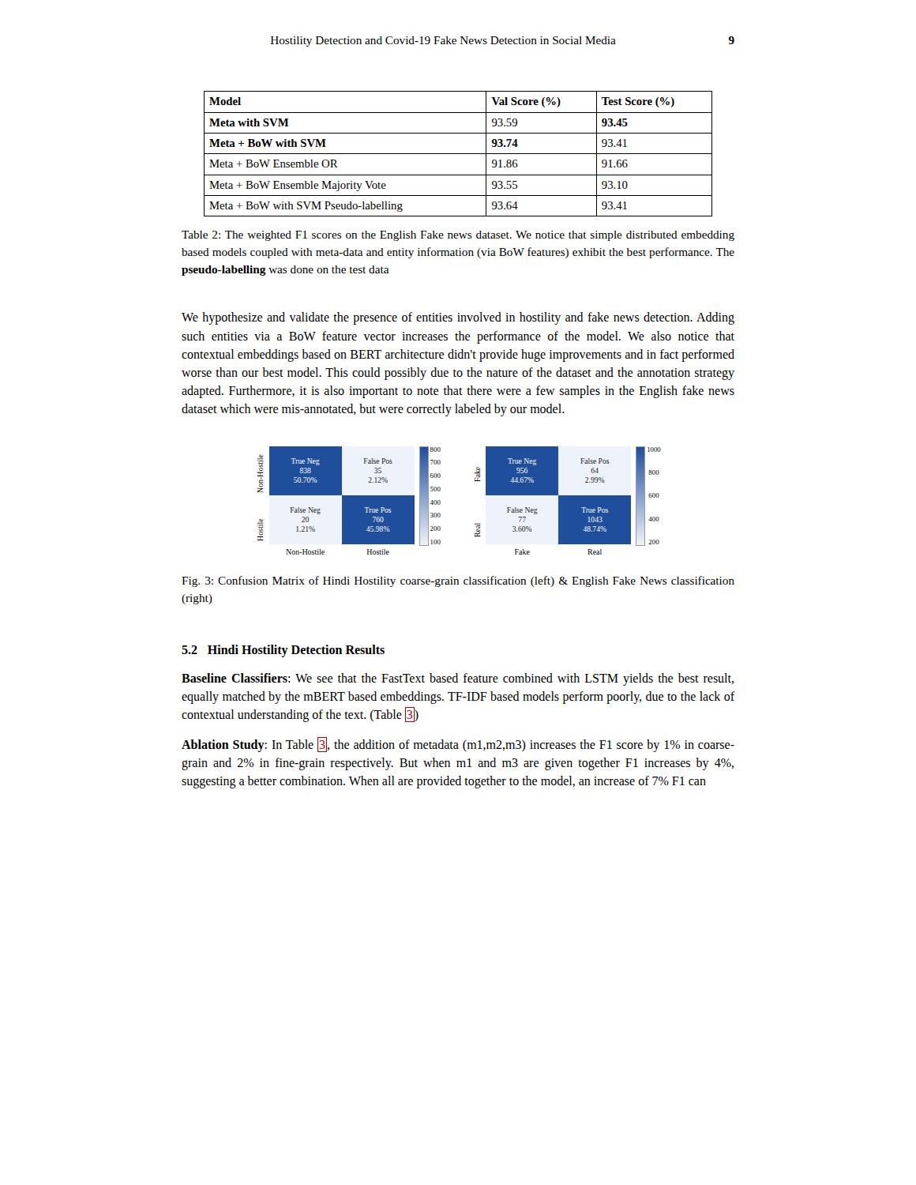Hostility Detection and Covid-19 Fake News Detection in Social Media
9
| Model | Val Score (%) | Test Score (%) |
| --- | --- | --- |
| Meta with SVM | 93.59 | 93.45 |
| Meta + BoW with SVM | 93.74 | 93.41 |
| Meta + BoW Ensemble OR | 91.86 | 91.66 |
| Meta + BoW Ensemble Majority Vote | 93.55 | 93.10 |
| Meta + BoW with SVM Pseudo-labelling | 93.64 | 93.41 |
Table 2: The weighted F1 scores on the English Fake news dataset. We notice that simple distributed embedding based models coupled with meta-data and entity information (via BoW features) exhibit the best performance. The pseudo-labelling was done on the test data
We hypothesize and validate the presence of entities involved in hostility and fake news detection. Adding such entities via a BoW feature vector increases the performance of the model. We also notice that contextual embeddings based on BERT architecture didn't provide huge improvements and in fact performed worse than our best model. This could possibly due to the nature of the dataset and the annotation strategy adapted. Furthermore, it is also important to note that there were a few samples in the English fake news dataset which were mis-annotated, but were correctly labeled by our model.
Non-Hostile Hostile
True Neg
838
50.70%
False Pos
35
2.12%
False Neg
20
1.21%
True Pos
760
45.98%
Non-Hostile
Hostile
800
700
600
500
400
300
200
100
Fake Real
True Neg
956
44.67%
False Pos
64
2.99%
False Neg
77
3.60%
True Pos
1043
48.74%
Fake
Real
1000
800
600
400
200
Fig. 3: Confusion Matrix of Hindi Hostility coarse-grain classification (left) & English Fake News classification (right)
5.2 Hindi Hostility Detection Results
Baseline Classifiers: We see that the FastText based feature combined with LSTM yields the best result, equally matched by the mBERT based embeddings. TF-IDF based models perform poorly, due to the lack of contextual understanding of the text. (Table 3)
Ablation Study: In Table 3, the addition of metadata (m1,m2,m3) increases the F1 score by 1% in coarse-grain and 2% in fine-grain respectively. But when m1 and m3 are given together F1 increases by 4%, suggesting a better combination. When all are provided together to the model, an increase of 7% F1 can